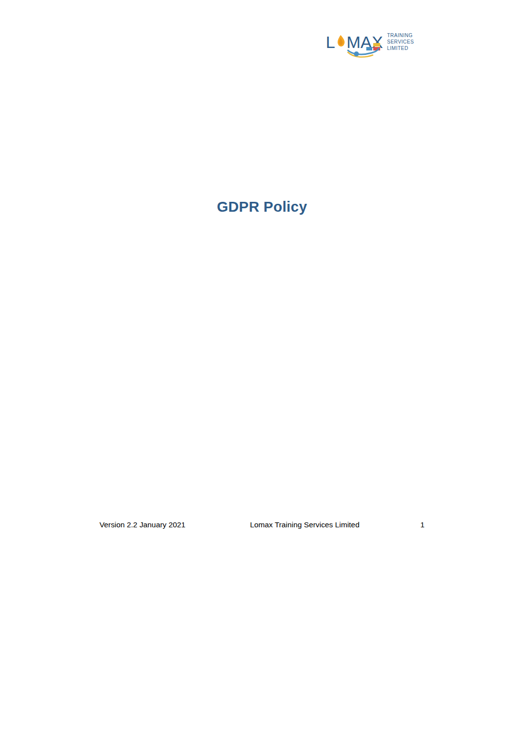L MAX TRAINING SERVICES LIMITED
GDPR Policy
Version 2.2 January 2021 Lomax Training Services Limited 1